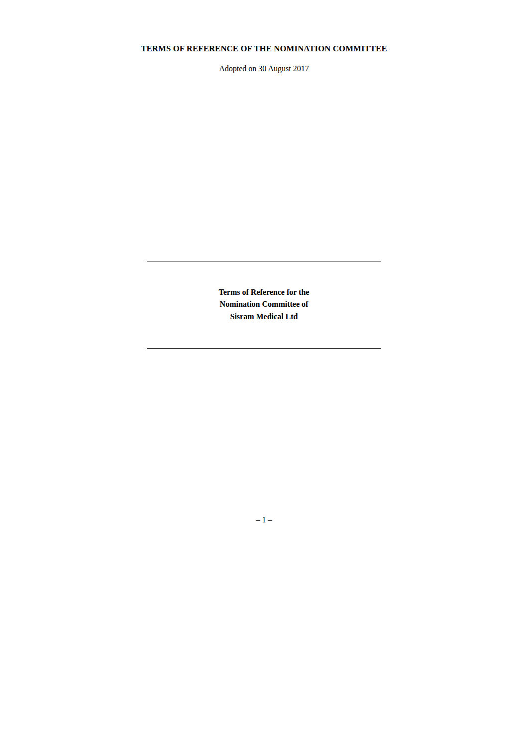TERMS OF REFERENCE OF THE NOMINATION COMMITTEE
Adopted on 30 August 2017
Terms of Reference for the
Nomination Committee of
Sisram Medical Ltd
– 1 –